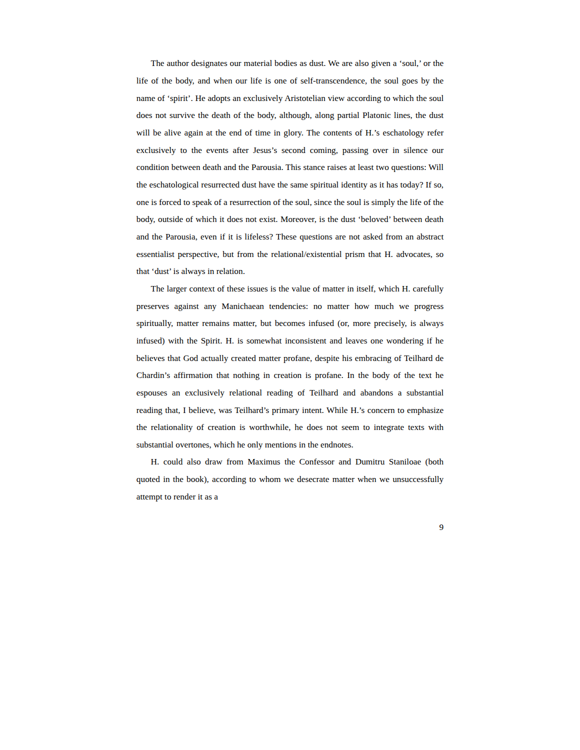The author designates our material bodies as dust. We are also given a ‘soul,’ or the life of the body, and when our life is one of self-transcendence, the soul goes by the name of ‘spirit’. He adopts an exclusively Aristotelian view according to which the soul does not survive the death of the body, although, along partial Platonic lines, the dust will be alive again at the end of time in glory. The contents of H.’s eschatology refer exclusively to the events after Jesus’s second coming, passing over in silence our condition between death and the Parousia. This stance raises at least two questions: Will the eschatological resurrected dust have the same spiritual identity as it has today? If so, one is forced to speak of a resurrection of the soul, since the soul is simply the life of the body, outside of which it does not exist. Moreover, is the dust ‘beloved’ between death and the Parousia, even if it is lifeless? These questions are not asked from an abstract essentialist perspective, but from the relational/existential prism that H. advocates, so that ‘dust’ is always in relation.
The larger context of these issues is the value of matter in itself, which H. carefully preserves against any Manichaean tendencies: no matter how much we progress spiritually, matter remains matter, but becomes infused (or, more precisely, is always infused) with the Spirit. H. is somewhat inconsistent and leaves one wondering if he believes that God actually created matter profane, despite his embracing of Teilhard de Chardin’s affirmation that nothing in creation is profane. In the body of the text he espouses an exclusively relational reading of Teilhard and abandons a substantial reading that, I believe, was Teilhard’s primary intent. While H.’s concern to emphasize the relationality of creation is worthwhile, he does not seem to integrate texts with substantial overtones, which he only mentions in the endnotes.
H. could also draw from Maximus the Confessor and Dumitru Staniloae (both quoted in the book), according to whom we desecrate matter when we unsuccessfully attempt to render it as a
9